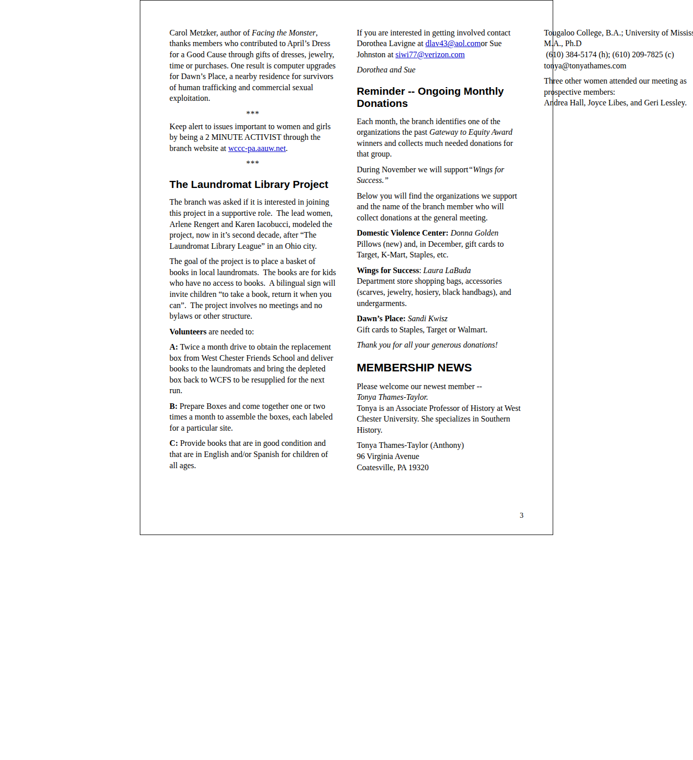Carol Metzker, author of Facing the Monster, thanks members who contributed to April’s Dress for a Good Cause through gifts of dresses, jewelry, time or purchases. One result is computer upgrades for Dawn’s Place, a nearby residence for survivors of human trafficking and commercial sexual exploitation.
***
Keep alert to issues important to women and girls by being a 2 MINUTE ACTIVIST through the branch website at wccc-pa.aauw.net.
***
The Laundromat Library Project
The branch was asked if it is interested in joining this project in a supportive role. The lead women, Arlene Rengert and Karen Iacobucci, modeled the project, now in it’s second decade, after “The Laundromat Library League” in an Ohio city.
The goal of the project is to place a basket of books in local laundromats. The books are for kids who have no access to books. A bilingual sign will invite children “to take a book, return it when you can”. The project involves no meetings and no bylaws or other structure.
Volunteers are needed to:
A: Twice a month drive to obtain the replacement box from West Chester Friends School and deliver books to the laundromats and bring the depleted box back to WCFS to be resupplied for the next run.
B: Prepare Boxes and come together one or two times a month to assemble the boxes, each labeled for a particular site.
C: Provide books that are in good condition and that are in English and/or Spanish for children of all ages.
If you are interested in getting involved contact Dorothea Lavigne at dlav43@aol.comor Sue Johnston at siwi77@verizon.com
Dorothea and Sue
Reminder -- Ongoing Monthly Donations
Each month, the branch identifies one of the organizations the past Gateway to Equity Award winners and collects much needed donations for that group.
During November we will support“Wings for Success.”
Below you will find the organizations we support and the name of the branch member who will collect donations at the general meeting.
Domestic Violence Center: Donna Golden
Pillows (new) and, in December, gift cards to Target, K-Mart, Staples, etc.
Wings for Success: Laura LaBuda
Department store shopping bags, accessories (scarves, jewelry, hosiery, black handbags), and undergarments.
Dawn’s Place: Sandi Kwisz
Gift cards to Staples, Target or Walmart.
Thank you for all your generous donations!
MEMBERSHIP NEWS
Please welcome our newest member --
Tonya Thames-Taylor.
Tonya is an Associate Professor of History at West Chester University. She specializes in Southern History.
Tonya Thames-Taylor (Anthony)
96 Virginia Avenue
Coatesville, PA 19320
Tougaloo College, B.A.; University of Mississippi, M.A., Ph.D
(610) 384-5174 (h); (610) 209-7825 (c)
tonya@tonyathames.com
Three other women attended our meeting as prospective members:
Andrea Hall, Joyce Libes, and Geri Lessley.
3